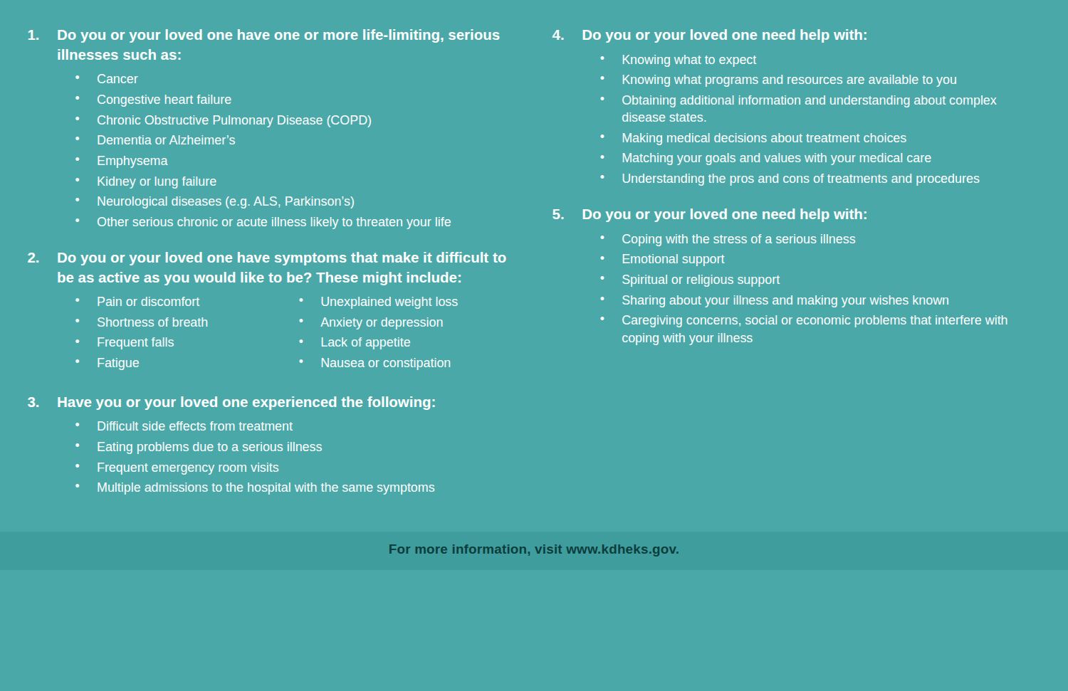Do you or your loved one have one or more life-limiting, serious illnesses such as:
Cancer
Congestive heart failure
Chronic Obstructive Pulmonary Disease (COPD)
Dementia or Alzheimer’s
Emphysema
Kidney or lung failure
Neurological diseases (e.g. ALS, Parkinson’s)
Other serious chronic or acute illness likely to threaten your life
Do you or your loved one have symptoms that make it difficult to be as active as you would like to be? These might include:
Pain or discomfort
Shortness of breath
Frequent falls
Fatigue
Unexplained weight loss
Anxiety or depression
Lack of appetite
Nausea or constipation
Have you or your loved one experienced the following:
Difficult side effects from treatment
Eating problems due to a serious illness
Frequent emergency room visits
Multiple admissions to the hospital with the same symptoms
Do you or your loved one need help with:
Knowing what to expect
Knowing what programs and resources are available to you
Obtaining additional information and understanding about complex disease states.
Making medical decisions about treatment choices
Matching your goals and values with your medical care
Understanding the pros and cons of treatments and procedures
Do you or your loved one need help with:
Coping with the stress of a serious illness
Emotional support
Spiritual or religious support
Sharing about your illness and making your wishes known
Caregiving concerns, social or economic problems that interfere with coping with your illness
For more information, visit www.kdheks.gov.